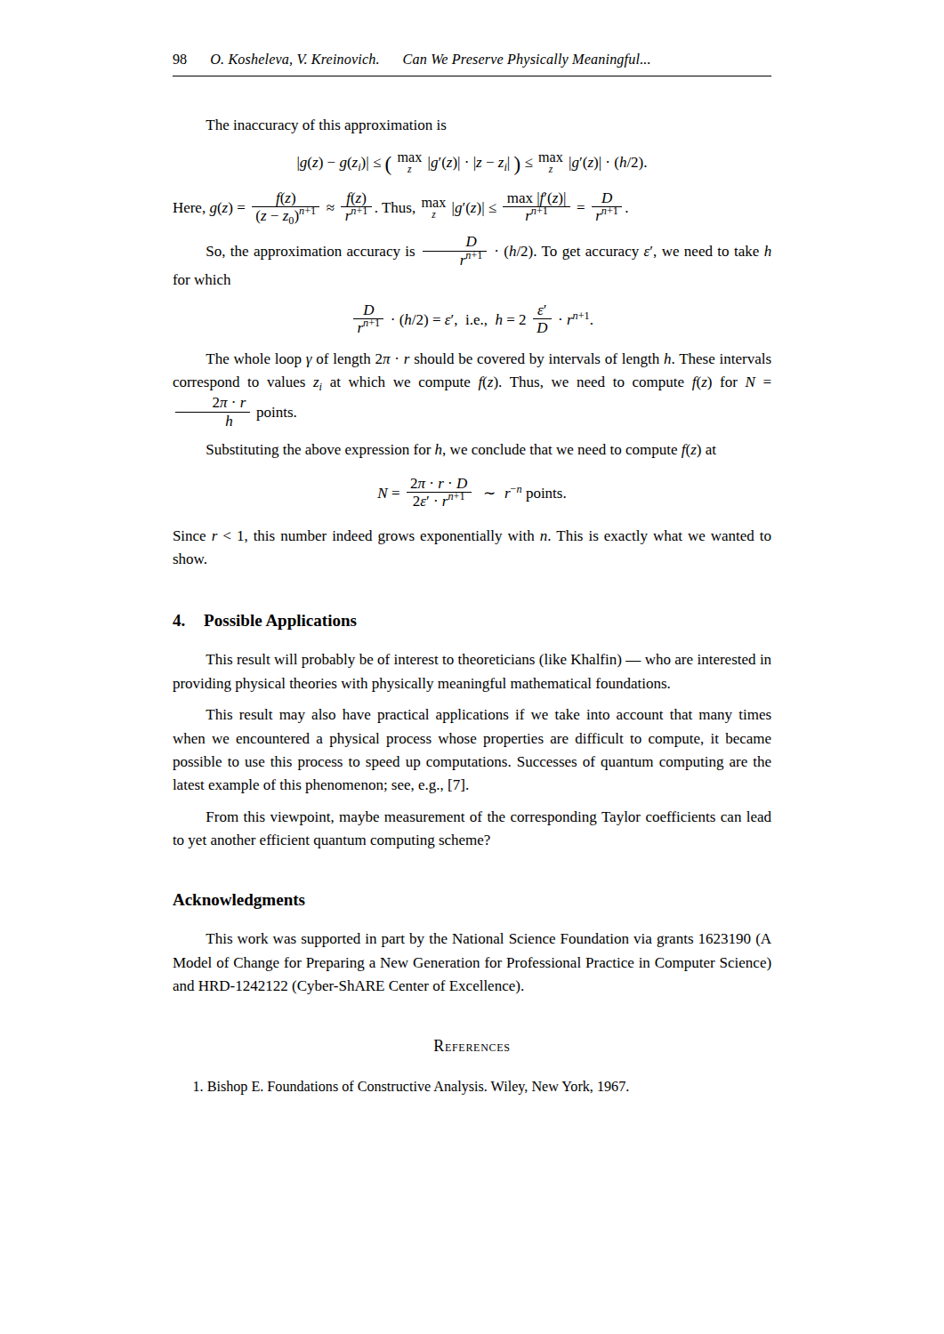98 O. Kosheleva, V. Kreinovich. Can We Preserve Physically Meaningful...
The inaccuracy of this approximation is
|g(z) − g(zi)| ≤ ( max z |g′(z)| · |z − zi| ) ≤ max z |g′(z)| · (h/2).
Here, g(z) = f(z)(z − z0)n+1 ≈ f(z) rn+1. Thus, max z |g′(z)| ≤ max |f′(z)|rn+1 = Drn+1.
So, the approximation accuracy is Drn+1 · (h/2). To get accuracy ε′, we need to take h for which
Drn+1 · (h/2) = ε′, i.e., h = 2 ε′D · rn+1.
The whole loop γ of length 2π · r should be covered by intervals of length h. These intervals correspond to values zi at which we compute f(z). Thus, we need to compute f(z) for N = 2π · r h points.
Substituting the above expression for h, we conclude that we need to compute f(z) at
N = 2π · r · D 2ε′ · rn+1 ∼ r−n points.
Since r < 1, this number indeed grows exponentially with n. This is exactly what we wanted to show.
4. Possible Applications
This result will probably be of interest to theoreticians (like Khalfin) — who are interested in providing physical theories with physically meaningful mathematical foundations.
This result may also have practical applications if we take into account that many times when we encountered a physical process whose properties are difficult to compute, it became possible to use this process to speed up computations. Successes of quantum computing are the latest example of this phenomenon; see, e.g., [7].
From this viewpoint, maybe measurement of the corresponding Taylor coefficients can lead to yet another efficient quantum computing scheme?
Acknowledgments
This work was supported in part by the National Science Foundation via grants 1623190 (A Model of Change for Preparing a New Generation for Professional Practice in Computer Science) and HRD-1242122 (Cyber-ShARE Center of Excellence).
References
Bishop E. Foundations of Constructive Analysis. Wiley, New York, 1967.